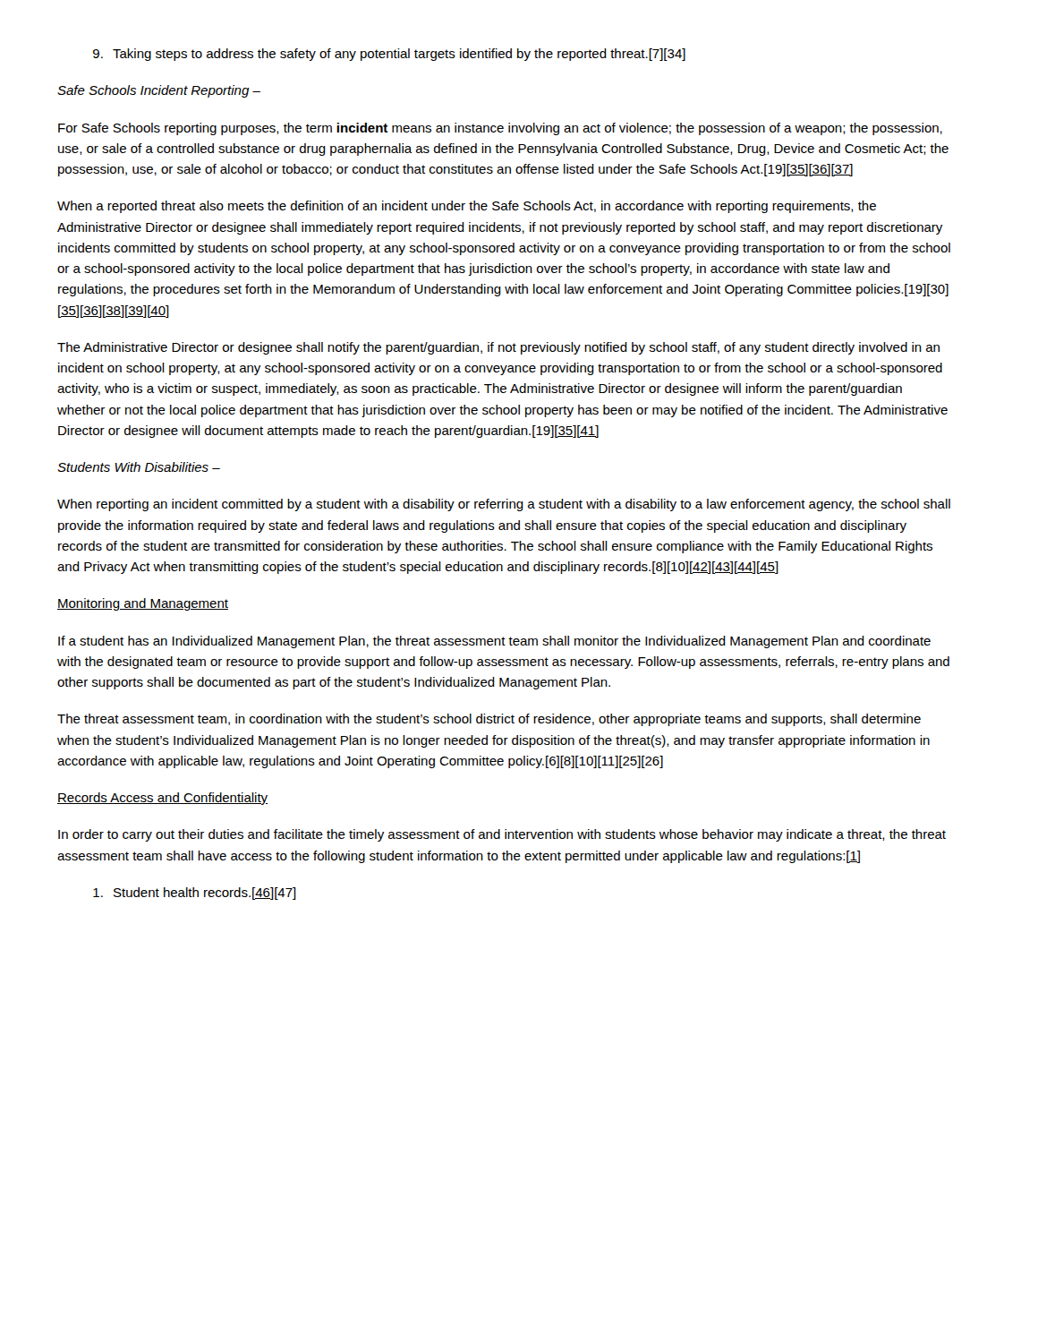Taking steps to address the safety of any potential targets identified by the reported threat.[7][34]
Safe Schools Incident Reporting –
For Safe Schools reporting purposes, the term incident means an instance involving an act of violence; the possession of a weapon; the possession, use, or sale of a controlled substance or drug paraphernalia as defined in the Pennsylvania Controlled Substance, Drug, Device and Cosmetic Act; the possession, use, or sale of alcohol or tobacco; or conduct that constitutes an offense listed under the Safe Schools Act.[19][35][36][37]
When a reported threat also meets the definition of an incident under the Safe Schools Act, in accordance with reporting requirements, the Administrative Director or designee shall immediately report required incidents, if not previously reported by school staff, and may report discretionary incidents committed by students on school property, at any school-sponsored activity or on a conveyance providing transportation to or from the school or a school-sponsored activity to the local police department that has jurisdiction over the school’s property, in accordance with state law and regulations, the procedures set forth in the Memorandum of Understanding with local law enforcement and Joint Operating Committee policies.[19][30][35][36][38][39][40]
The Administrative Director or designee shall notify the parent/guardian, if not previously notified by school staff, of any student directly involved in an incident on school property, at any school-sponsored activity or on a conveyance providing transportation to or from the school or a school-sponsored activity, who is a victim or suspect, immediately, as soon as practicable. The Administrative Director or designee will inform the parent/guardian whether or not the local police department that has jurisdiction over the school property has been or may be notified of the incident. The Administrative Director or designee will document attempts made to reach the parent/guardian.[19][35][41]
Students With Disabilities –
When reporting an incident committed by a student with a disability or referring a student with a disability to a law enforcement agency, the school shall provide the information required by state and federal laws and regulations and shall ensure that copies of the special education and disciplinary records of the student are transmitted for consideration by these authorities. The school shall ensure compliance with the Family Educational Rights and Privacy Act when transmitting copies of the student’s special education and disciplinary records.[8][10][42][43][44][45]
Monitoring and Management
If a student has an Individualized Management Plan, the threat assessment team shall monitor the Individualized Management Plan and coordinate with the designated team or resource to provide support and follow-up assessment as necessary. Follow-up assessments, referrals, re-entry plans and other supports shall be documented as part of the student’s Individualized Management Plan.
The threat assessment team, in coordination with the student’s school district of residence, other appropriate teams and supports, shall determine when the student’s Individualized Management Plan is no longer needed for disposition of the threat(s), and may transfer appropriate information in accordance with applicable law, regulations and Joint Operating Committee policy.[6][8][10][11][25][26]
Records Access and Confidentiality
In order to carry out their duties and facilitate the timely assessment of and intervention with students whose behavior may indicate a threat, the threat assessment team shall have access to the following student information to the extent permitted under applicable law and regulations:[1]
Student health records.[46][47]